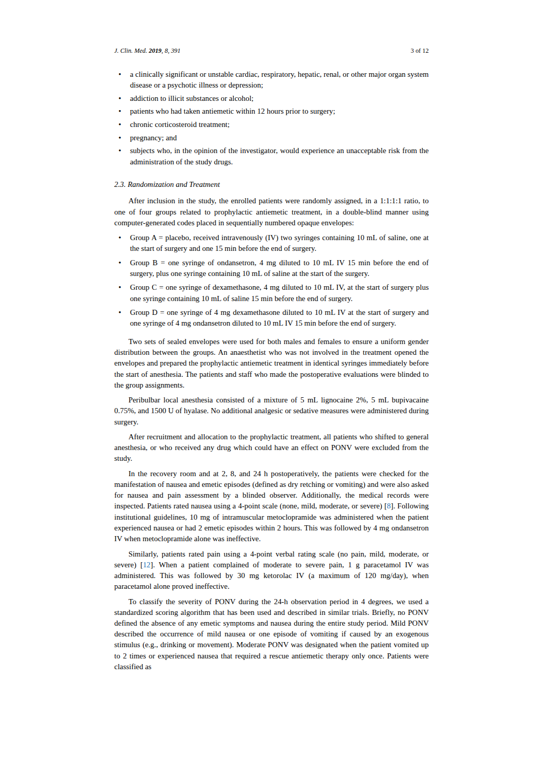J. Clin. Med. 2019, 8, 391
3 of 12
a clinically significant or unstable cardiac, respiratory, hepatic, renal, or other major organ system disease or a psychotic illness or depression;
addiction to illicit substances or alcohol;
patients who had taken antiemetic within 12 hours prior to surgery;
chronic corticosteroid treatment;
pregnancy; and
subjects who, in the opinion of the investigator, would experience an unacceptable risk from the administration of the study drugs.
2.3. Randomization and Treatment
After inclusion in the study, the enrolled patients were randomly assigned, in a 1:1:1:1 ratio, to one of four groups related to prophylactic antiemetic treatment, in a double-blind manner using computer-generated codes placed in sequentially numbered opaque envelopes:
Group A = placebo, received intravenously (IV) two syringes containing 10 mL of saline, one at the start of surgery and one 15 min before the end of surgery.
Group B = one syringe of ondansetron, 4 mg diluted to 10 mL IV 15 min before the end of surgery, plus one syringe containing 10 mL of saline at the start of the surgery.
Group C = one syringe of dexamethasone, 4 mg diluted to 10 mL IV, at the start of surgery plus one syringe containing 10 mL of saline 15 min before the end of surgery.
Group D = one syringe of 4 mg dexamethasone diluted to 10 mL IV at the start of surgery and one syringe of 4 mg ondansetron diluted to 10 mL IV 15 min before the end of surgery.
Two sets of sealed envelopes were used for both males and females to ensure a uniform gender distribution between the groups. An anaesthetist who was not involved in the treatment opened the envelopes and prepared the prophylactic antiemetic treatment in identical syringes immediately before the start of anesthesia. The patients and staff who made the postoperative evaluations were blinded to the group assignments.
Peribulbar local anesthesia consisted of a mixture of 5 mL lignocaine 2%, 5 mL bupivacaine 0.75%, and 1500 U of hyalase. No additional analgesic or sedative measures were administered during surgery.
After recruitment and allocation to the prophylactic treatment, all patients who shifted to general anesthesia, or who received any drug which could have an effect on PONV were excluded from the study.
In the recovery room and at 2, 8, and 24 h postoperatively, the patients were checked for the manifestation of nausea and emetic episodes (defined as dry retching or vomiting) and were also asked for nausea and pain assessment by a blinded observer. Additionally, the medical records were inspected. Patients rated nausea using a 4-point scale (none, mild, moderate, or severe) [8]. Following institutional guidelines, 10 mg of intramuscular metoclopramide was administered when the patient experienced nausea or had 2 emetic episodes within 2 hours. This was followed by 4 mg ondansetron IV when metoclopramide alone was ineffective.
Similarly, patients rated pain using a 4-point verbal rating scale (no pain, mild, moderate, or severe) [12]. When a patient complained of moderate to severe pain, 1 g paracetamol IV was administered. This was followed by 30 mg ketorolac IV (a maximum of 120 mg/day), when paracetamol alone proved ineffective.
To classify the severity of PONV during the 24-h observation period in 4 degrees, we used a standardized scoring algorithm that has been used and described in similar trials. Briefly, no PONV defined the absence of any emetic symptoms and nausea during the entire study period. Mild PONV described the occurrence of mild nausea or one episode of vomiting if caused by an exogenous stimulus (e.g., drinking or movement). Moderate PONV was designated when the patient vomited up to 2 times or experienced nausea that required a rescue antiemetic therapy only once. Patients were classified as